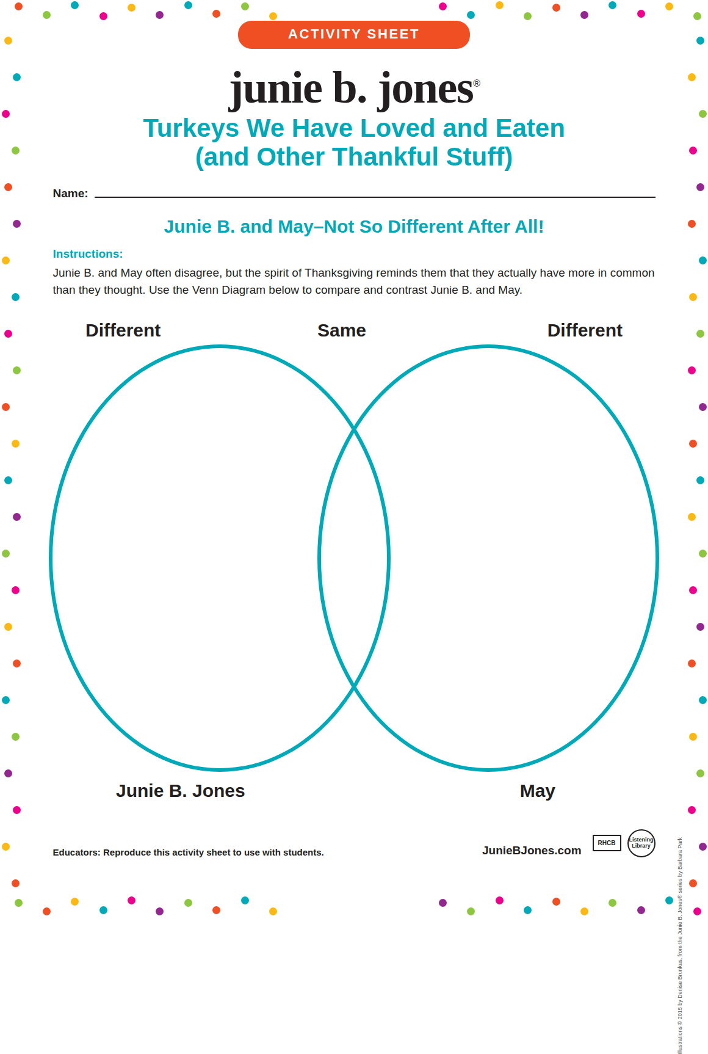Activity Sheet
junie b. jones®
Turkeys We Have Loved and Eaten
(and Other Thankful Stuff)
Name:
Junie B. and May–Not So Different After All!
Instructions: Junie B. and May often disagree, but the spirit of Thanksgiving reminds them that they actually have more in common than they thought. Use the Venn Diagram below to compare and contrast Junie B. and May.
Different Same Different
Junie B. Jones May
Illustrations © 2015 by Denise Brunkus, from the Junie B. Jones® series by Barbara Park
Educators: Reproduce this activity sheet to use with students. JunieBJones.com RHCB Listening
Library